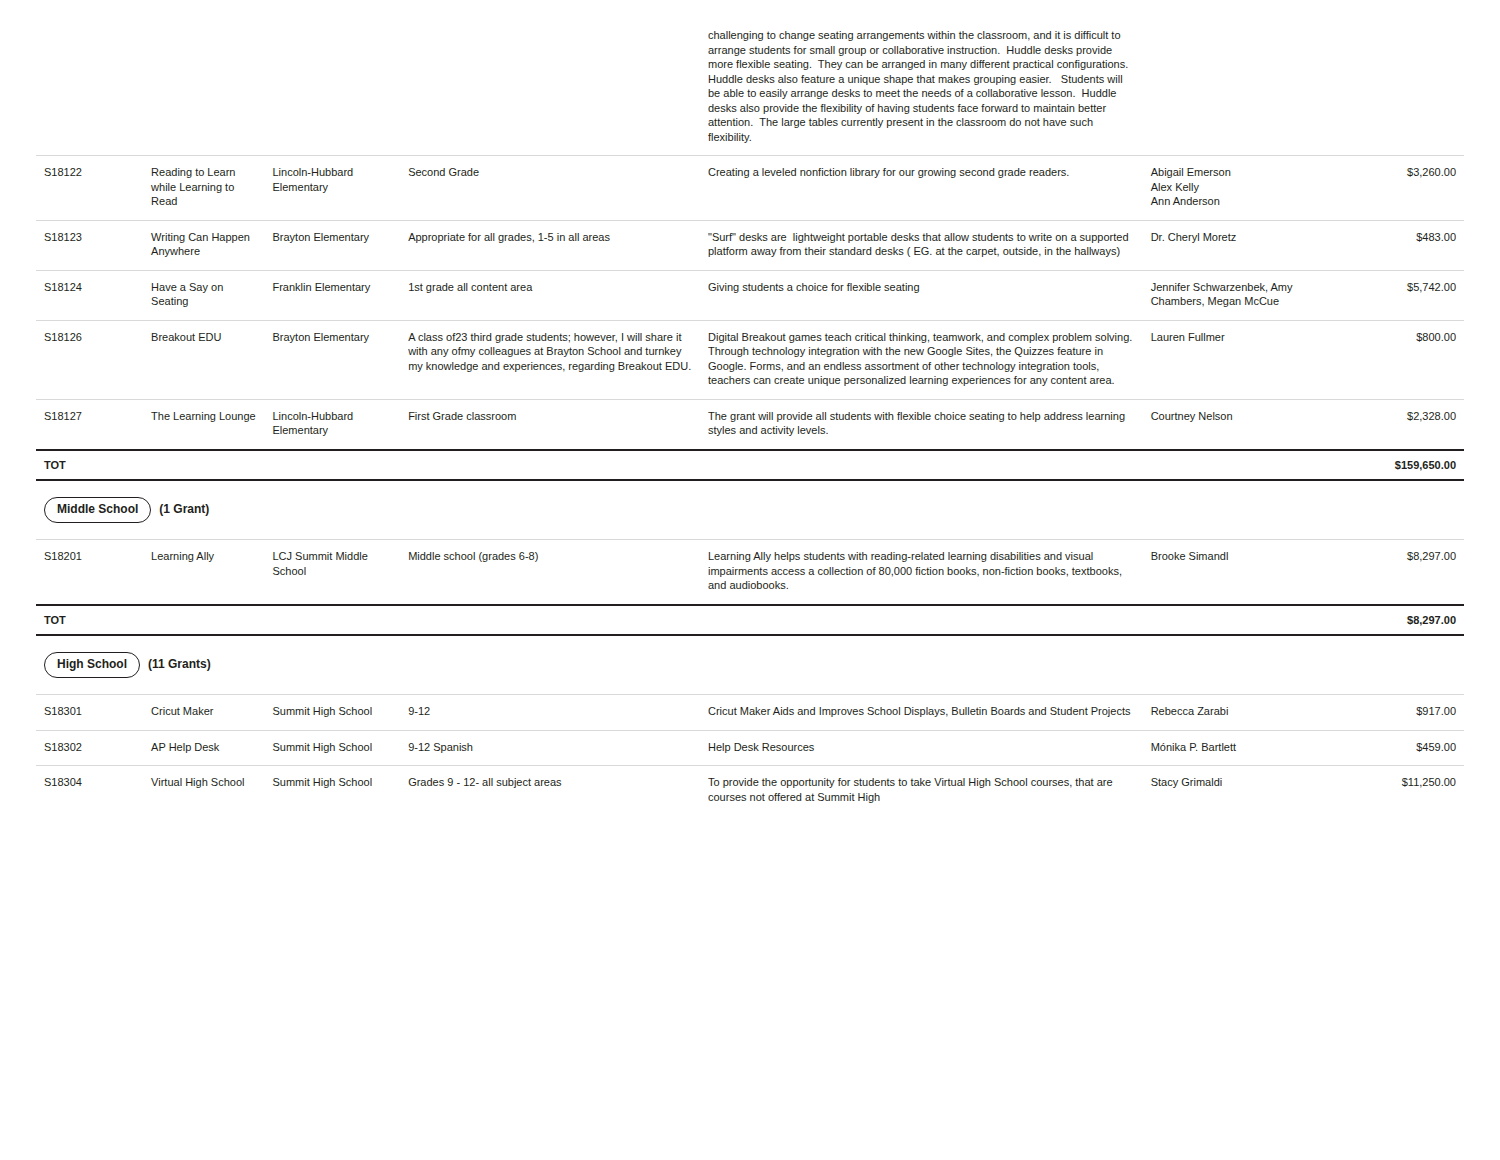| | | | | challenging to change seating arrangements within the classroom, and it is difficult to arrange students for small group or collaborative instruction. Huddle desks provide more flexible seating. They can be arranged in many different practical configurations. Huddle desks also feature a unique shape that makes grouping easier. Students will be able to easily arrange desks to meet the needs of a collaborative lesson. Huddle desks also provide the flexibility of having students face forward to maintain better attention. The large tables currently present in the classroom do not have such flexibility. | | |
| S18122 | Reading to Learn while Learning to Read | Lincoln-Hubbard Elementary | Second Grade | Creating a leveled nonfiction library for our growing second grade readers. | Abigail Emerson Alex Kelly Ann Anderson | $3,260.00 |
| S18123 | Writing Can Happen Anywhere | Brayton Elementary | Appropriate for all grades, 1-5 in all areas | "Surf" desks are lightweight portable desks that allow students to write on a supported platform away from their standard desks ( EG. at the carpet, outside, in the hallways) | Dr. Cheryl Moretz | $483.00 |
| S18124 | Have a Say on Seating | Franklin Elementary | 1st grade all content area | Giving students a choice for flexible seating | Jennifer Schwarzenbek, Amy Chambers, Megan McCue | $5,742.00 |
| S18126 | Breakout EDU | Brayton Elementary | A class of23 third grade students; however, I will share it with any ofmy colleagues at Brayton School and turnkey my knowledge and experiences, regarding Breakout EDU. | Digital Breakout games teach critical thinking, teamwork, and complex problem solving. Through technology integration with the new Google Sites, the Quizzes feature in Google. Forms, and an endless assortment of other technology integration tools, teachers can create unique personalized learning experiences for any content area. | Lauren Fullmer | $800.00 |
| S18127 | The Learning Lounge | Lincoln-Hubbard Elementary | First Grade classroom | The grant will provide all students with flexible choice seating to help address learning styles and activity levels. | Courtney Nelson | $2,328.00 |
| TOT | | | | | | $159,650.00 |
| Middle School (1 Grant) |
| S18201 | Learning Ally | LCJ Summit Middle School | Middle school (grades 6-8) | Learning Ally helps students with reading-related learning disabilities and visual impairments access a collection of 80,000 fiction books, non-fiction books, textbooks, and audiobooks. | Brooke Simandl | $8,297.00 |
| TOT | | | | | | $8,297.00 |
| High School (11 Grants) |
| S18301 | Cricut Maker | Summit High School | 9-12 | Cricut Maker Aids and Improves School Displays, Bulletin Boards and Student Projects | Rebecca Zarabi | $917.00 |
| S18302 | AP Help Desk | Summit High School | 9-12 Spanish | Help Desk Resources | Mónika P. Bartlett | $459.00 |
| S18304 | Virtual High School | Summit High School | Grades 9 - 12- all subject areas | To provide the opportunity for students to take Virtual High School courses, that are courses not offered at Summit High | Stacy Grimaldi | $11,250.00 |